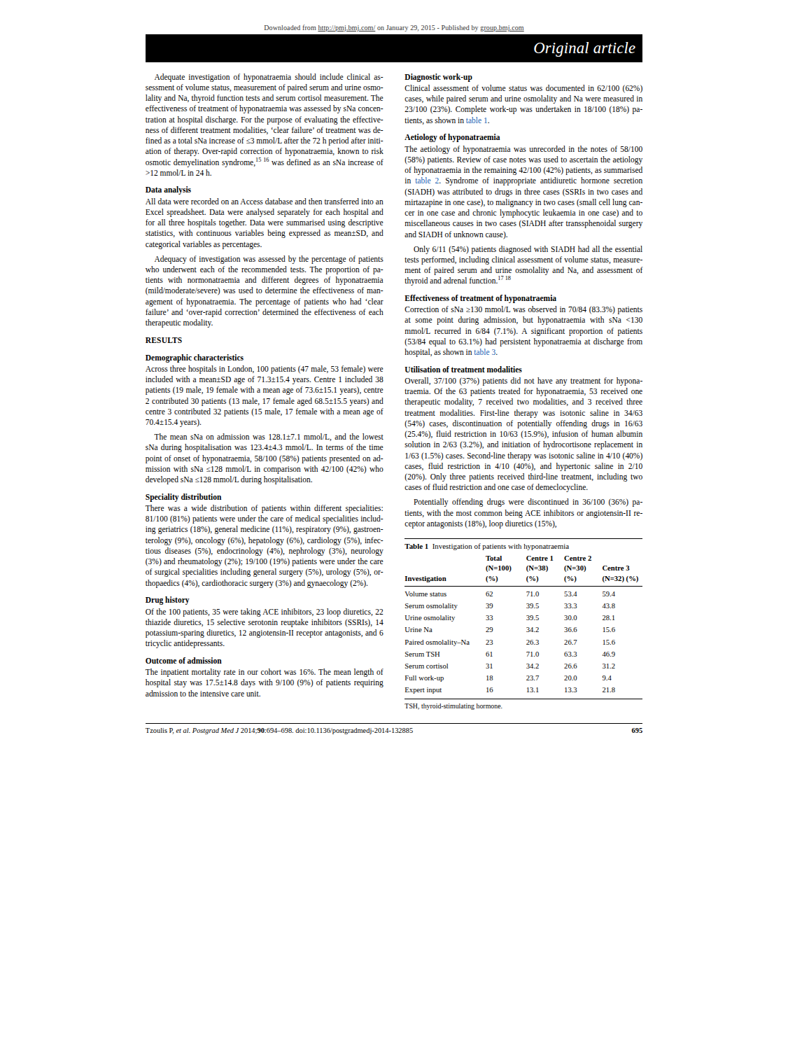Downloaded from http://pmj.bmj.com/ on January 29, 2015 - Published by group.bmj.com
Original article
Adequate investigation of hyponatraemia should include clinical assessment of volume status, measurement of paired serum and urine osmolality and Na, thyroid function tests and serum cortisol measurement. The effectiveness of treatment of hyponatraemia was assessed by sNa concentration at hospital discharge. For the purpose of evaluating the effectiveness of different treatment modalities, ‘clear failure’ of treatment was defined as a total sNa increase of ≤3 mmol/L after the 72 h period after initiation of therapy. Over-rapid correction of hyponatraemia, known to risk osmotic demyelination syndrome,15 16 was defined as an sNa increase of >12 mmol/L in 24 h.
Data analysis
All data were recorded on an Access database and then transferred into an Excel spreadsheet. Data were analysed separately for each hospital and for all three hospitals together. Data were summarised using descriptive statistics, with continuous variables being expressed as mean±SD, and categorical variables as percentages.
Adequacy of investigation was assessed by the percentage of patients who underwent each of the recommended tests. The proportion of patients with normonatraemia and different degrees of hyponatraemia (mild/moderate/severe) was used to determine the effectiveness of management of hyponatraemia. The percentage of patients who had ‘clear failure’ and ‘over-rapid correction’ determined the effectiveness of each therapeutic modality.
Results
Demographic characteristics
Across three hospitals in London, 100 patients (47 male, 53 female) were included with a mean±SD age of 71.3±15.4 years. Centre 1 included 38 patients (19 male, 19 female with a mean age of 73.6±15.1 years), centre 2 contributed 30 patients (13 male, 17 female aged 68.5±15.5 years) and centre 3 contributed 32 patients (15 male, 17 female with a mean age of 70.4±15.4 years).
The mean sNa on admission was 128.1±7.1 mmol/L, and the lowest sNa during hospitalisation was 123.4±4.3 mmol/L. In terms of the time point of onset of hyponatraemia, 58/100 (58%) patients presented on admission with sNa ≤128 mmol/L in comparison with 42/100 (42%) who developed sNa ≤128 mmol/L during hospitalisation.
Speciality distribution
There was a wide distribution of patients within different specialities: 81/100 (81%) patients were under the care of medical specialities including geriatrics (18%), general medicine (11%), respiratory (9%), gastroenterology (9%), oncology (6%), hepatology (6%), cardiology (5%), infectious diseases (5%), endocrinology (4%), nephrology (3%), neurology (3%) and rheumatology (2%); 19/100 (19%) patients were under the care of surgical specialities including general surgery (5%), urology (5%), orthopaedics (4%), cardiothoracic surgery (3%) and gynaecology (2%).
Drug history
Of the 100 patients, 35 were taking ACE inhibitors, 23 loop diuretics, 22 thiazide diuretics, 15 selective serotonin reuptake inhibitors (SSRIs), 14 potassium-sparing diuretics, 12 angiotensin-II receptor antagonists, and 6 tricyclic antidepressants.
Outcome of admission
The inpatient mortality rate in our cohort was 16%. The mean length of hospital stay was 17.5±14.8 days with 9/100 (9%) of patients requiring admission to the intensive care unit.
Diagnostic work-up
Clinical assessment of volume status was documented in 62/100 (62%) cases, while paired serum and urine osmolality and Na were measured in 23/100 (23%). Complete work-up was undertaken in 18/100 (18%) patients, as shown in table 1.
Aetiology of hyponatraemia
The aetiology of hyponatraemia was unrecorded in the notes of 58/100 (58%) patients. Review of case notes was used to ascertain the aetiology of hyponatraemia in the remaining 42/100 (42%) patients, as summarised in table 2. Syndrome of inappropriate antidiuretic hormone secretion (SIADH) was attributed to drugs in three cases (SSRIs in two cases and mirtazapine in one case), to malignancy in two cases (small cell lung cancer in one case and chronic lymphocytic leukaemia in one case) and to miscellaneous causes in two cases (SIADH after transsphenoidal surgery and SIADH of unknown cause).
Only 6/11 (54%) patients diagnosed with SIADH had all the essential tests performed, including clinical assessment of volume status, measurement of paired serum and urine osmolality and Na, and assessment of thyroid and adrenal function.17 18
Effectiveness of treatment of hyponatraemia
Correction of sNa ≥130 mmol/L was observed in 70/84 (83.3%) patients at some point during admission, but hyponatraemia with sNa <130 mmol/L recurred in 6/84 (7.1%). A significant proportion of patients (53/84 equal to 63.1%) had persistent hyponatraemia at discharge from hospital, as shown in table 3.
Utilisation of treatment modalities
Overall, 37/100 (37%) patients did not have any treatment for hyponatraemia. Of the 63 patients treated for hyponatraemia, 53 received one therapeutic modality, 7 received two modalities, and 3 received three treatment modalities. First-line therapy was isotonic saline in 34/63 (54%) cases, discontinuation of potentially offending drugs in 16/63 (25.4%), fluid restriction in 10/63 (15.9%), infusion of human albumin solution in 2/63 (3.2%), and initiation of hydrocortisone replacement in 1/63 (1.5%) cases. Second-line therapy was isotonic saline in 4/10 (40%) cases, fluid restriction in 4/10 (40%), and hypertonic saline in 2/10 (20%). Only three patients received third-line treatment, including two cases of fluid restriction and one case of demeclocycline.
Potentially offending drugs were discontinued in 36/100 (36%) patients, with the most common being ACE inhibitors or angiotensin-II receptor antagonists (18%), loop diuretics (15%),
Table 1 Investigation of patients with hyponatraemia
| Investigation | Total (N=100) (%) | Centre 1 (N=38) (%) | Centre 2 (N=30) (%) | Centre 3 (N=32) (%) |
| --- | --- | --- | --- | --- |
| Volume status | 62 | 71.0 | 53.4 | 59.4 |
| Serum osmolality | 39 | 39.5 | 33.3 | 43.8 |
| Urine osmolality | 33 | 39.5 | 30.0 | 28.1 |
| Urine Na | 29 | 34.2 | 36.6 | 15.6 |
| Paired osmolality–Na | 23 | 26.3 | 26.7 | 15.6 |
| Serum TSH | 61 | 71.0 | 63.3 | 46.9 |
| Serum cortisol | 31 | 34.2 | 26.6 | 31.2 |
| Full work-up | 18 | 23.7 | 20.0 | 9.4 |
| Expert input | 16 | 13.1 | 13.3 | 21.8 |
TSH, thyroid-stimulating hormone.
Tzoulis P, et al. Postgrad Med J 2014;90:694–698. doi:10.1136/postgradmedj-2014-132885
695